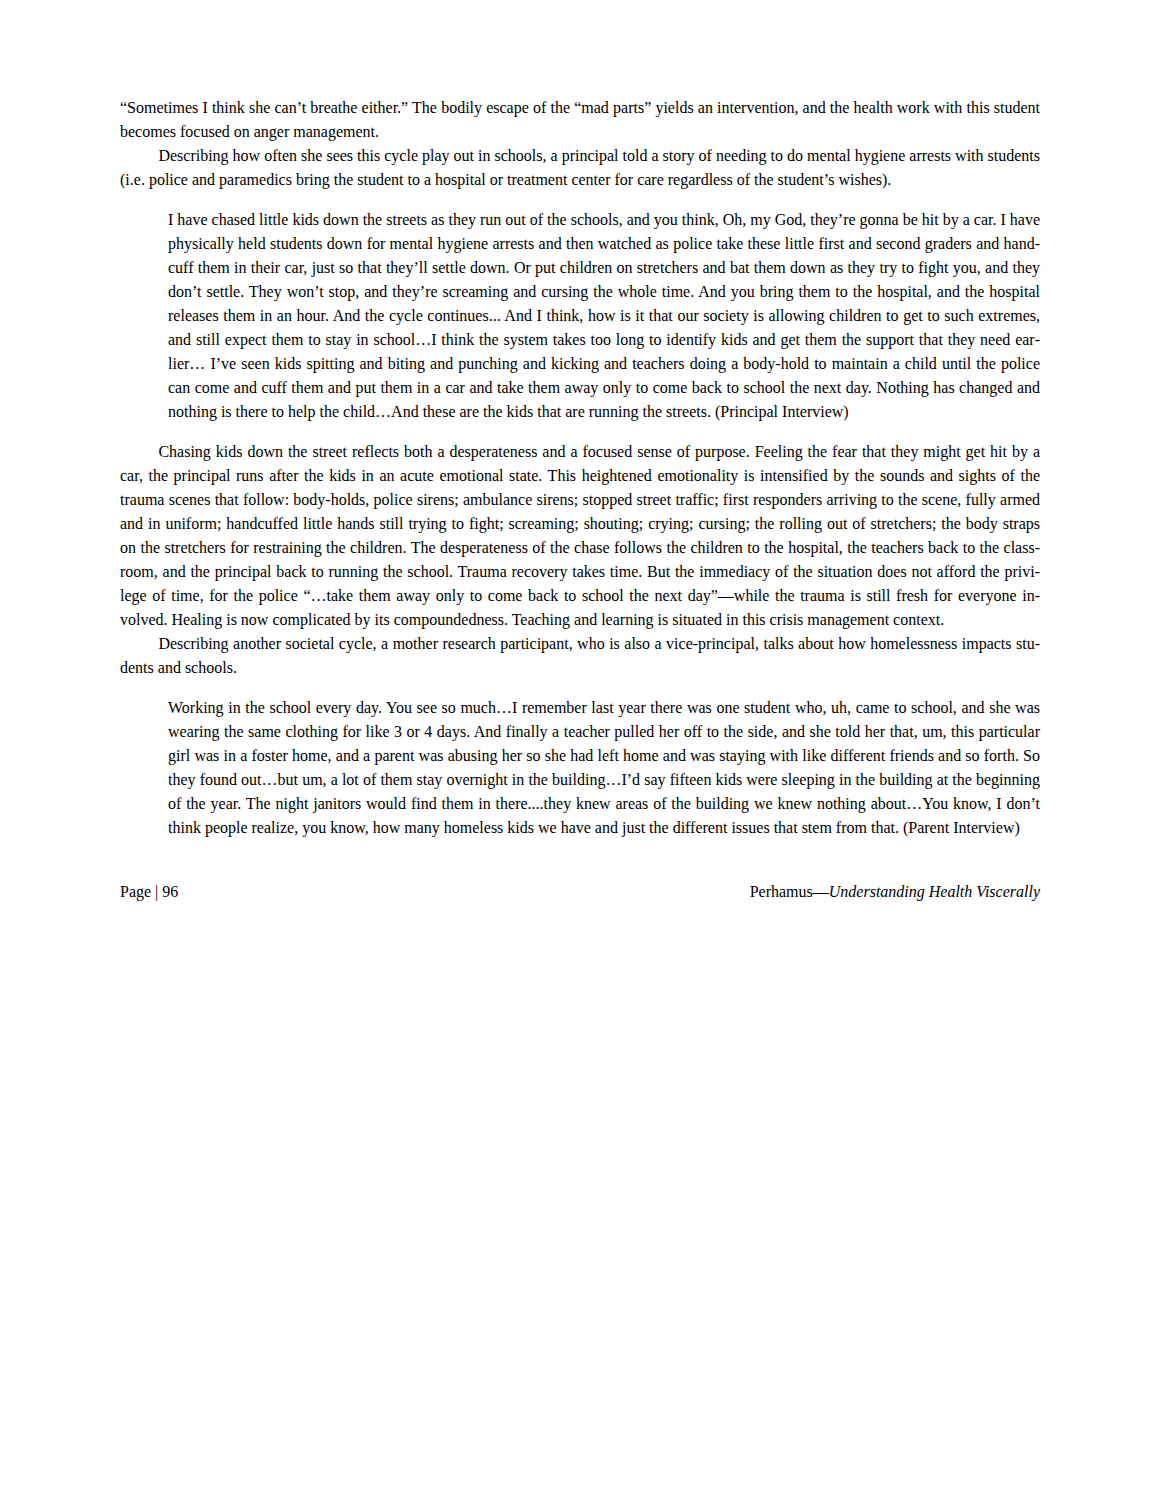“Sometimes I think she can’t breathe either.” The bodily escape of the “mad parts” yields an intervention, and the health work with this student becomes focused on anger management.
Describing how often she sees this cycle play out in schools, a principal told a story of needing to do mental hygiene arrests with students (i.e. police and paramedics bring the student to a hospital or treatment center for care regardless of the student’s wishes).
I have chased little kids down the streets as they run out of the schools, and you think, Oh, my God, they’re gonna be hit by a car. I have physically held students down for mental hygiene arrests and then watched as police take these little first and second graders and handcuff them in their car, just so that they’ll settle down. Or put children on stretchers and bat them down as they try to fight you, and they don’t settle. They won’t stop, and they’re screaming and cursing the whole time. And you bring them to the hospital, and the hospital releases them in an hour. And the cycle continues... And I think, how is it that our society is allowing children to get to such extremes, and still expect them to stay in school…I think the system takes too long to identify kids and get them the support that they need earlier… I’ve seen kids spitting and biting and punching and kicking and teachers doing a body-hold to maintain a child until the police can come and cuff them and put them in a car and take them away only to come back to school the next day. Nothing has changed and nothing is there to help the child…And these are the kids that are running the streets. (Principal Interview)
Chasing kids down the street reflects both a desperateness and a focused sense of purpose. Feeling the fear that they might get hit by a car, the principal runs after the kids in an acute emotional state. This heightened emotionality is intensified by the sounds and sights of the trauma scenes that follow: body-holds, police sirens; ambulance sirens; stopped street traffic; first responders arriving to the scene, fully armed and in uniform; handcuffed little hands still trying to fight; screaming; shouting; crying; cursing; the rolling out of stretchers; the body straps on the stretchers for restraining the children. The desperateness of the chase follows the children to the hospital, the teachers back to the classroom, and the principal back to running the school. Trauma recovery takes time. But the immediacy of the situation does not afford the privilege of time, for the police “…take them away only to come back to school the next day”—while the trauma is still fresh for everyone involved. Healing is now complicated by its compoundedness. Teaching and learning is situated in this crisis management context.
Describing another societal cycle, a mother research participant, who is also a vice-principal, talks about how homelessness impacts students and schools.
Working in the school every day. You see so much…I remember last year there was one student who, uh, came to school, and she was wearing the same clothing for like 3 or 4 days. And finally a teacher pulled her off to the side, and she told her that, um, this particular girl was in a foster home, and a parent was abusing her so she had left home and was staying with like different friends and so forth. So they found out…but um, a lot of them stay overnight in the building…I’d say fifteen kids were sleeping in the building at the beginning of the year. The night janitors would find them in there....they knew areas of the building we knew nothing about…You know, I don’t think people realize, you know, how many homeless kids we have and just the different issues that stem from that. (Parent Interview)
Page | 96 Perhamus—Understanding Health Viscerally